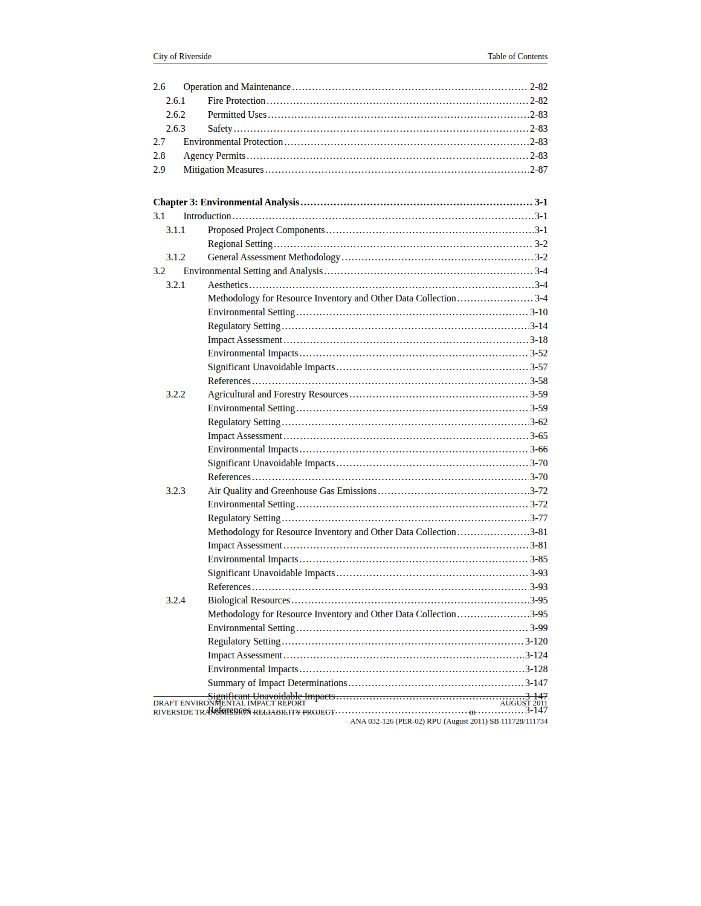City of Riverside
Table of Contents
2.6 Operation and Maintenance.......................................................................................... 2-82
2.6.1 Fire Protection..................................................................................................... 2-82
2.6.2 Permitted Uses.................................................................................................... 2-83
2.6.3 Safety................................................................................................................. 2-83
2.7 Environmental Protection............................................................................................. 2-83
2.8 Agency Permits............................................................................................................. 2-83
2.9 Mitigation Measures..................................................................................................... 2-87
Chapter 3: Environmental Analysis....................................................................................... 3-1
3.1 Introduction..................................................................................................................... 3-1
3.1.1 Proposed Project Components................................................................................. 3-1
Regional Setting................................................................................................. 3-2
3.1.2 General Assessment Methodology......................................................................... 3-2
3.2 Environmental Setting and Analysis................................................................................ 3-4
3.2.1 Aesthetics.......................................................................................................... 3-4
Methodology for Resource Inventory and Other Data Collection............................. 3-4
Environmental Setting............................................................................................. 3-10
Regulatory Setting................................................................................................. 3-14
Impact Assessment................................................................................................. 3-18
Environmental Impacts............................................................................................ 3-52
Significant Unavoidable Impacts.......................................................................... 3-57
References............................................................................................................. 3-58
3.2.2 Agricultural and Forestry Resources....................................................................... 3-59
Environmental Setting............................................................................................. 3-59
Regulatory Setting................................................................................................. 3-62
Impact Assessment................................................................................................. 3-65
Environmental Impacts............................................................................................ 3-66
Significant Unavoidable Impacts.......................................................................... 3-70
References............................................................................................................. 3-70
3.2.3 Air Quality and Greenhouse Gas Emissions.......................................................... 3-72
Environmental Setting............................................................................................. 3-72
Regulatory Setting................................................................................................. 3-77
Methodology for Resource Inventory and Other Data Collection........................... 3-81
Impact Assessment................................................................................................. 3-81
Environmental Impacts............................................................................................ 3-85
Significant Unavoidable Impacts.......................................................................... 3-93
References............................................................................................................. 3-93
3.2.4 Biological Resources............................................................................................. 3-95
Methodology for Resource Inventory and Other Data Collection........................... 3-95
Environmental Setting............................................................................................. 3-99
Regulatory Setting............................................................................................... 3-120
Impact Assessment............................................................................................... 3-124
Environmental Impacts.......................................................................................... 3-128
Summary of Impact Determinations..................................................................... 3-147
Significant Unavoidable Impacts........................................................................ 3-147
References........................................................................................................... 3-147
DRAFT ENVIRONMENTAL IMPACT REPORT
AUGUST 2011
RIVERSIDE TRANSMISSION RELIABILITY PROJECT
iii
ANA 032-126 (PER-02) RPU (August 2011) SB 111728/111734